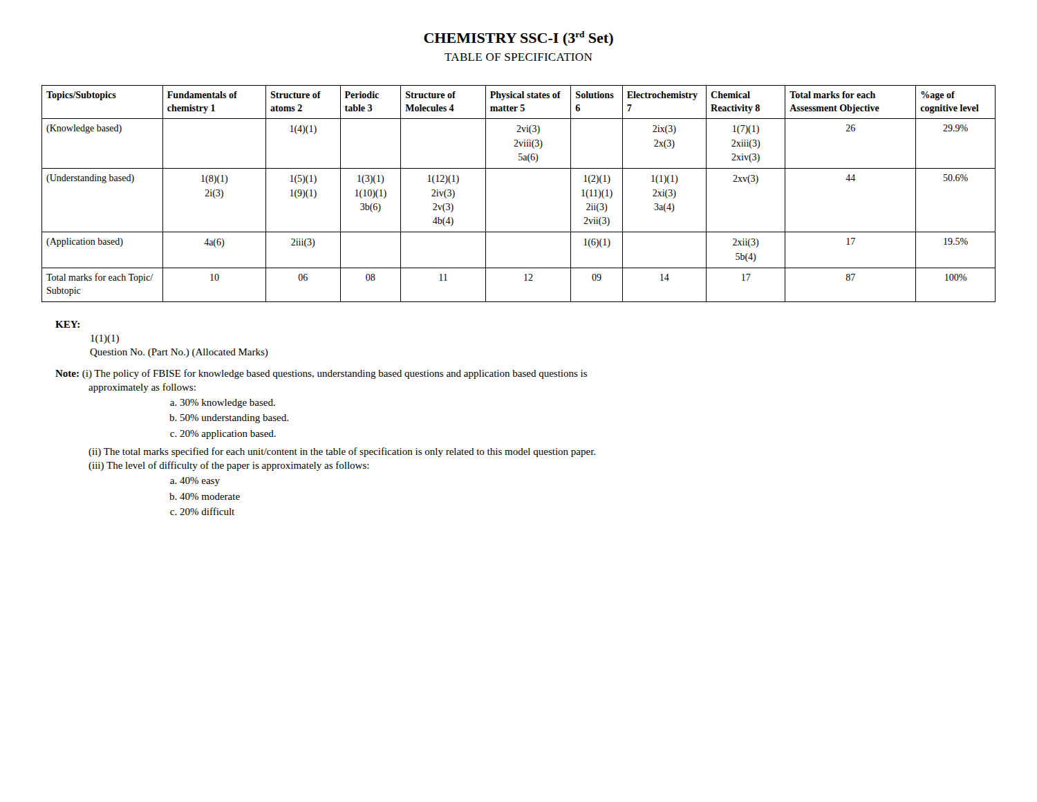CHEMISTRY SSC-I (3rd Set)
TABLE OF SPECIFICATION
| Topics/Subtopics | Fundamentals of chemistry 1 | Structure of atoms 2 | Periodic table 3 | Structure of Molecules 4 | Physical states of matter 5 | Solutions 6 | Electrochemistry 7 | Chemical Reactivity 8 | Total marks for each Assessment Objective | %age of cognitive level |
| --- | --- | --- | --- | --- | --- | --- | --- | --- | --- | --- |
| (Knowledge based) | | 1(4)(1) | | | 2vi(3) 2viii(3) 5a(6) | | 2ix(3) 2x(3) | 1(7)(1) 2xiii(3) 2xiv(3) | 26 | 29.9% |
| (Understanding based) | 1(8)(1) 2i(3) | 1(5)(1) 1(9)(1) | 1(3)(1) 1(10)(1) 3b(6) | 1(12)(1) 2iv(3) 2v(3) 4b(4) | | 1(2)(1) 1(11)(1) 2ii(3) 2vii(3) | 1(1)(1) 2xi(3) 3a(4) | 2xv(3) | 44 | 50.6% |
| (Application based) | 4a(6) | 2iii(3) | | | | 1(6)(1) | | 2xii(3) 5b(4) | 17 | 19.5% |
| Total marks for each Topic/ Subtopic | 10 | 06 | 08 | 11 | 12 | 09 | 14 | 17 | 87 | 100% |
KEY:
1(1)(1)
Question No. (Part No.) (Allocated Marks)
Note: (i) The policy of FBISE for knowledge based questions, understanding based questions and application based questions is
approximately as follows:
30% knowledge based.
50% understanding based.
20% application based.
(ii) The total marks specified for each unit/content in the table of specification is only related to this model question paper.
(iii) The level of difficulty of the paper is approximately as follows:
40% easy
40% moderate
20% difficult